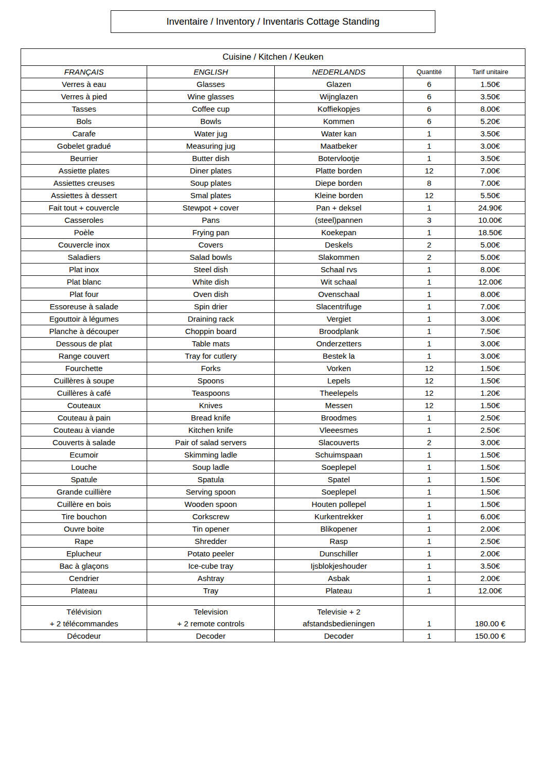Inventaire / Inventory / Inventaris Cottage Standing
Cuisine / Kitchen / Keuken
| FRANÇAIS | ENGLISH | NEDERLANDS | Quantité | Tarif unitaire |
| --- | --- | --- | --- | --- |
| Verres à eau | Glasses | Glazen | 6 | 1.50€ |
| Verres à pied | Wine glasses | Wijnglazen | 6 | 3.50€ |
| Tasses | Coffee cup | Koffiekopjes | 6 | 8.00€ |
| Bols | Bowls | Kommen | 6 | 5.20€ |
| Carafe | Water jug | Water kan | 1 | 3.50€ |
| Gobelet gradué | Measuring jug | Maatbeker | 1 | 3.00€ |
| Beurrier | Butter dish | Botervlootje | 1 | 3.50€ |
| Assiette plates | Diner plates | Platte borden | 12 | 7.00€ |
| Assiettes creuses | Soup plates | Diepe borden | 8 | 7.00€ |
| Assiettes à dessert | Smal plates | Kleine borden | 12 | 5.50€ |
| Fait tout + couvercle | Stewpot + cover | Pan + deksel | 1 | 24.90€ |
| Casseroles | Pans | (steel)pannen | 3 | 10.00€ |
| Poèle | Frying pan | Koekepan | 1 | 18.50€ |
| Couvercle inox | Covers | Deskels | 2 | 5.00€ |
| Saladiers | Salad bowls | Slakommen | 2 | 5.00€ |
| Plat inox | Steel dish | Schaal rvs | 1 | 8.00€ |
| Plat blanc | White dish | Wit schaal | 1 | 12.00€ |
| Plat four | Oven dish | Ovenschaal | 1 | 8.00€ |
| Essoreuse à salade | Spin drier | Slacentrifuge | 1 | 7.00€ |
| Egouttoir à légumes | Draining rack | Vergiet | 1 | 3.00€ |
| Planche à découper | Choppin board | Broodplank | 1 | 7.50€ |
| Dessous de plat | Table mats | Onderzetters | 1 | 3.00€ |
| Range couvert | Tray for cutlery | Bestek la | 1 | 3.00€ |
| Fourchette | Forks | Vorken | 12 | 1.50€ |
| Cuillères à soupe | Spoons | Lepels | 12 | 1.50€ |
| Cuillères à café | Teaspoons | Theelepels | 12 | 1.20€ |
| Couteaux | Knives | Messen | 12 | 1.50€ |
| Couteau à pain | Bread knife | Broodmes | 1 | 2.50€ |
| Couteau à viande | Kitchen knife | Vleeesmes | 1 | 2.50€ |
| Couverts à salade | Pair of salad servers | Slacouverts | 2 | 3.00€ |
| Ecumoir | Skimming ladle | Schuimspaan | 1 | 1.50€ |
| Louche | Soup ladle | Soeplepel | 1 | 1.50€ |
| Spatule | Spatula | Spatel | 1 | 1.50€ |
| Grande cuillière | Serving spoon | Soeplepel | 1 | 1.50€ |
| Cuillère en bois | Wooden spoon | Houten pollepel | 1 | 1.50€ |
| Tire bouchon | Corkscrew | Kurkentrekker | 1 | 6.00€ |
| Ouvre boite | Tin opener | Blikopener | 1 | 2.00€ |
| Rape | Shredder | Rasp | 1 | 2.50€ |
| Eplucheur | Potato peeler | Dunschiller | 1 | 2.00€ |
| Bac à glaçons | Ice-cube tray | Ijsblokjeshouder | 1 | 3.50€ |
| Cendrier | Ashtray | Asbak | 1 | 2.00€ |
| Plateau | Tray | Plateau | 1 | 12.00€ |
| Télévision | Television | Televisie + 2 | | |
| + 2 télécommandes | + 2 remote controls | afstandsbedieningen | 1 | 180.00 € |
| Décodeur | Decoder | Decoder | 1 | 150.00 € |